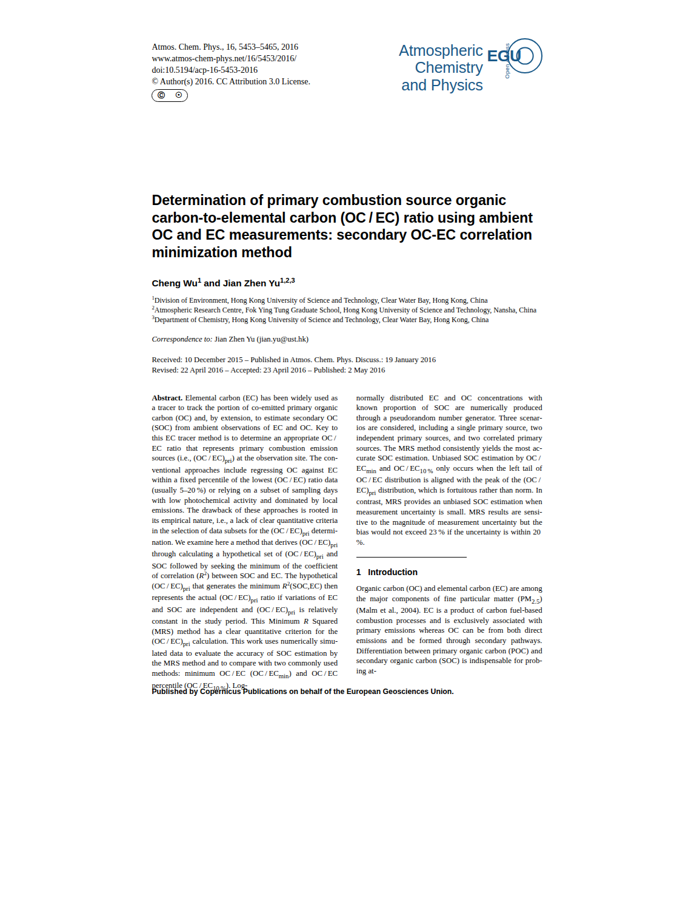Atmos. Chem. Phys., 16, 5453–5465, 2016
www.atmos-chem-phys.net/16/5453/2016/
doi:10.5194/acp-16-5453-2016
© Author(s) 2016. CC Attribution 3.0 License.
Ⓒ ☉
Atmospheric Chemistry and Physics
EGU
Open Access
Determination of primary combustion source organic carbon-to-elemental carbon (OC / EC) ratio using ambient OC and EC measurements: secondary OC-EC correlation minimization method
Cheng Wu1 and Jian Zhen Yu1,2,3
1Division of Environment, Hong Kong University of Science and Technology, Clear Water Bay, Hong Kong, China
2Atmospheric Research Centre, Fok Ying Tung Graduate School, Hong Kong University of Science and Technology, Nansha, China
3Department of Chemistry, Hong Kong University of Science and Technology, Clear Water Bay, Hong Kong, China
Correspondence to: Jian Zhen Yu (jian.yu@ust.hk)
Received: 10 December 2015 – Published in Atmos. Chem. Phys. Discuss.: 19 January 2016
Revised: 22 April 2016 – Accepted: 23 April 2016 – Published: 2 May 2016
Abstract. Elemental carbon (EC) has been widely used as a tracer to track the portion of co-emitted primary organic carbon (OC) and, by extension, to estimate secondary OC (SOC) from ambient observations of EC and OC. Key to this EC tracer method is to determine an appropriate OC / EC ratio that represents primary combustion emission sources (i.e., (OC / EC)pri) at the observation site. The conventional approaches include regressing OC against EC within a fixed percentile of the lowest (OC / EC) ratio data (usually 5–20 %) or relying on a subset of sampling days with low photochemical activity and dominated by local emissions. The drawback of these approaches is rooted in its empirical nature, i.e., a lack of clear quantitative criteria in the selection of data subsets for the (OC / EC)pri determination. We examine here a method that derives (OC / EC)pri through calculating a hypothetical set of (OC / EC)pri and SOC followed by seeking the minimum of the coefficient of correlation (R2) between SOC and EC. The hypothetical (OC / EC)pri that generates the minimum R2(SOC,EC) then represents the actual (OC / EC)pri ratio if variations of EC and SOC are independent and (OC / EC)pri is relatively constant in the study period. This Minimum R Squared (MRS) method has a clear quantitative criterion for the (OC / EC)pri calculation. This work uses numerically simulated data to evaluate the accuracy of SOC estimation by the MRS method and to compare with two commonly used methods: minimum OC / EC (OC / ECmin) and OC / EC percentile (OC / EC10 %). Log-
normally distributed EC and OC concentrations with known proportion of SOC are numerically produced through a pseudorandom number generator. Three scenarios are considered, including a single primary source, two independent primary sources, and two correlated primary sources. The MRS method consistently yields the most accurate SOC estimation. Unbiased SOC estimation by OC / ECmin and OC / EC10 % only occurs when the left tail of OC / EC distribution is aligned with the peak of the (OC / EC)pri distribution, which is fortuitous rather than norm. In contrast, MRS provides an unbiased SOC estimation when measurement uncertainty is small. MRS results are sensitive to the magnitude of measurement uncertainty but the bias would not exceed 23 % if the uncertainty is within 20 %.
1 Introduction
Organic carbon (OC) and elemental carbon (EC) are among the major components of fine particular matter (PM2.5) (Malm et al., 2004). EC is a product of carbon fuel-based combustion processes and is exclusively associated with primary emissions whereas OC can be from both direct emissions and be formed through secondary pathways. Differentiation between primary organic carbon (POC) and secondary organic carbon (SOC) is indispensable for probing at-
Published by Copernicus Publications on behalf of the European Geosciences Union.